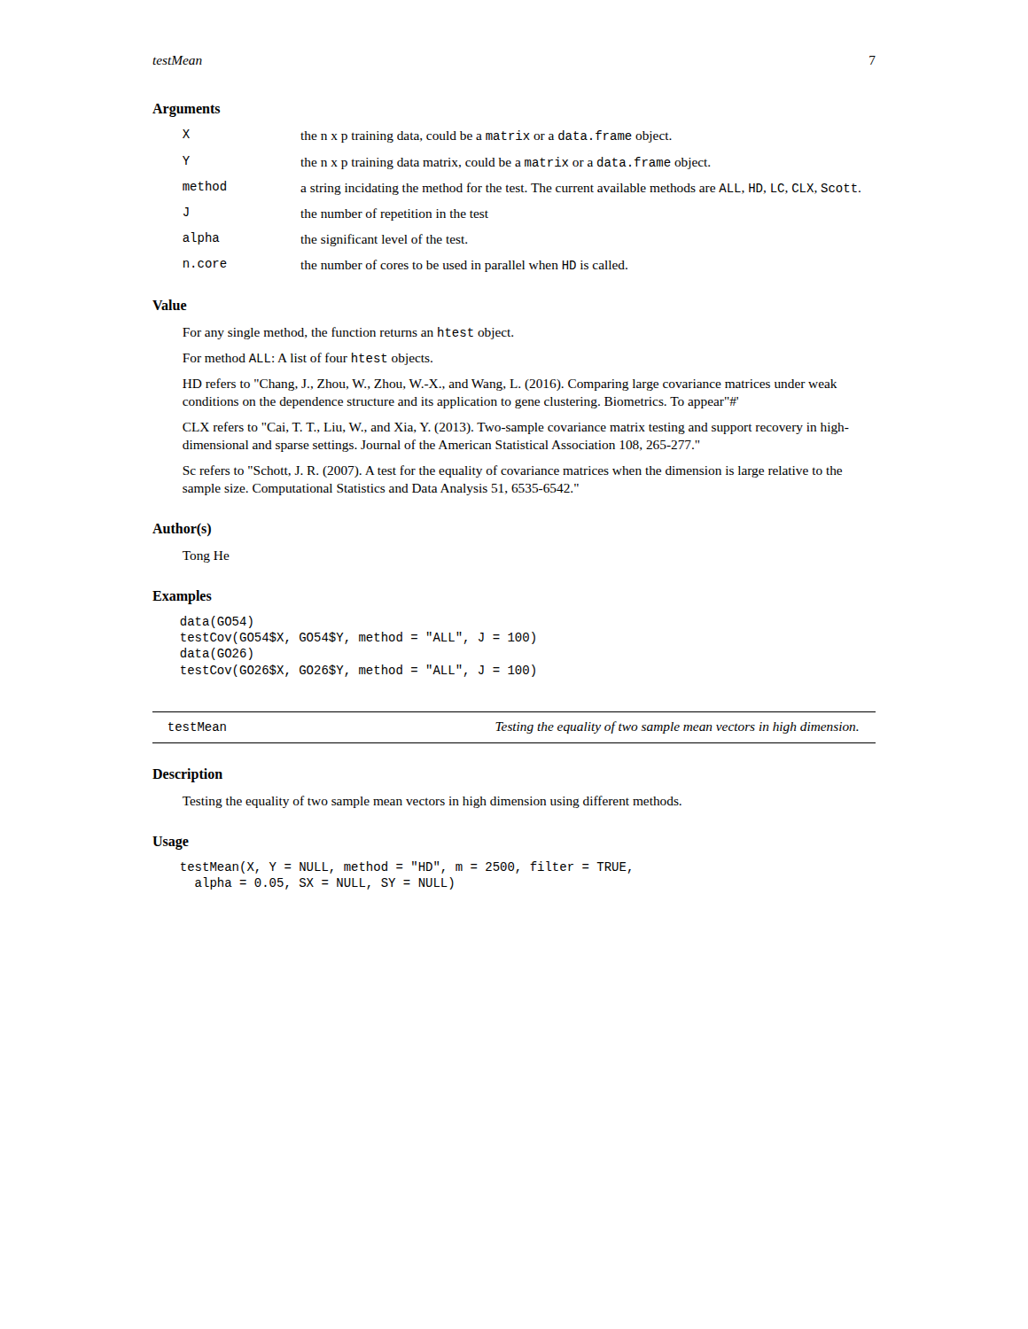testMean 7
Arguments
X
the n x p training data, could be a matrix or a data.frame object.
Y
the n x p training data matrix, could be a matrix or a data.frame object.
method
a string incidating the method for the test. The current available methods are ALL, HD, LC, CLX, Scott.
J
the number of repetition in the test
alpha
the significant level of the test.
n.core
the number of cores to be used in parallel when HD is called.
Value
For any single method, the function returns an htest object.
For method ALL: A list of four htest objects.
HD refers to "Chang, J., Zhou, W., Zhou, W.-X., and Wang, L. (2016). Comparing large covariance matrices under weak conditions on the dependence structure and its application to gene clustering. Biometrics. To appear"#'
CLX refers to "Cai, T. T., Liu, W., and Xia, Y. (2013). Two-sample covariance matrix testing and support recovery in high-dimensional and sparse settings. Journal of the American Statistical Association 108, 265-277."
Sc refers to "Schott, J. R. (2007). A test for the equality of covariance matrices when the dimension is large relative to the sample size. Computational Statistics and Data Analysis 51, 6535-6542."
Author(s)
Tong He
Examples
data(GO54)
testCov(GO54$X, GO54$Y, method = "ALL", J = 100)
data(GO26)
testCov(GO26$X, GO26$Y, method = "ALL", J = 100)
testMean Testing the equality of two sample mean vectors in high dimension.
Description
Testing the equality of two sample mean vectors in high dimension using different methods.
Usage
testMean(X, Y = NULL, method = "HD", m = 2500, filter = TRUE,
  alpha = 0.05, SX = NULL, SY = NULL)